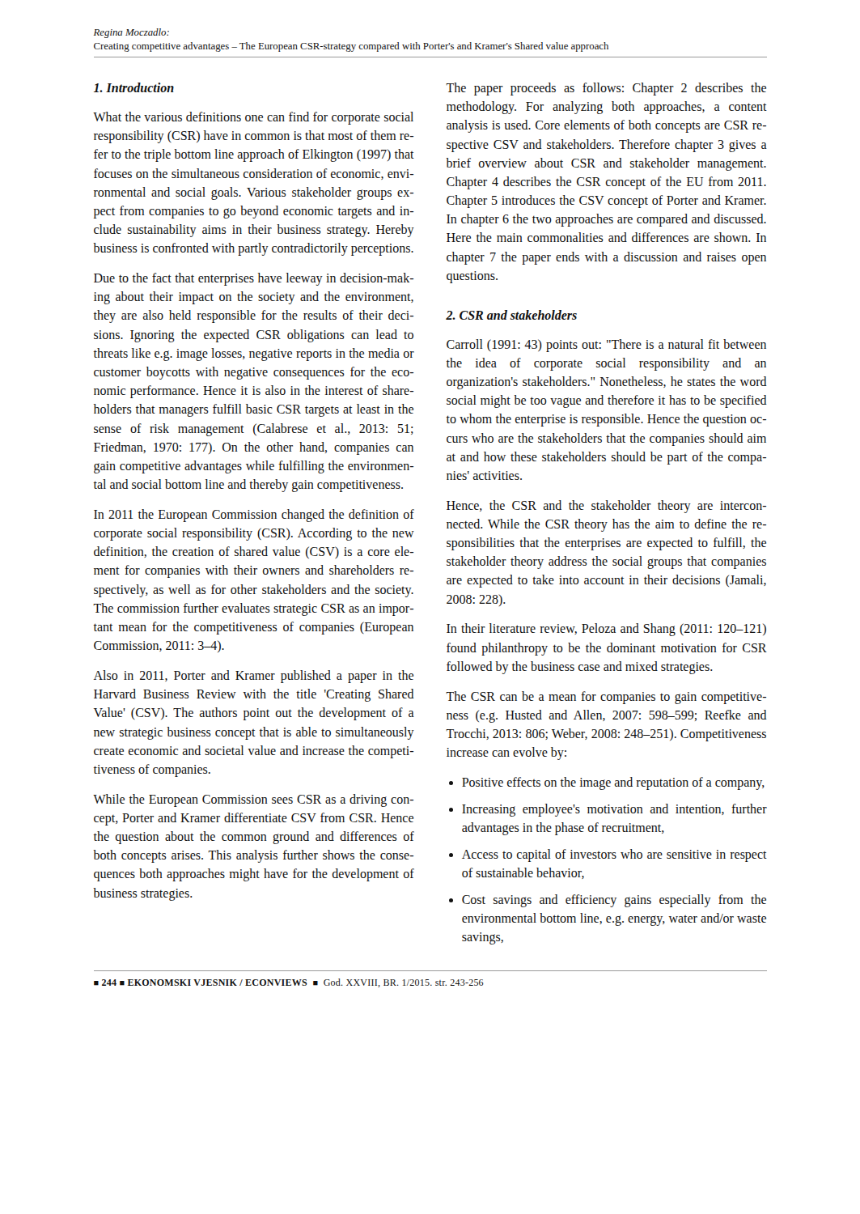Regina Moczadlo: Creating competitive advantages – The European CSR-strategy compared with Porter's and Kramer's Shared value approach
1. Introduction
What the various definitions one can find for corporate social responsibility (CSR) have in common is that most of them refer to the triple bottom line approach of Elkington (1997) that focuses on the simultaneous consideration of economic, environmental and social goals. Various stakeholder groups expect from companies to go beyond economic targets and include sustainability aims in their business strategy. Hereby business is confronted with partly contradictorily perceptions.
Due to the fact that enterprises have leeway in decision-making about their impact on the society and the environment, they are also held responsible for the results of their decisions. Ignoring the expected CSR obligations can lead to threats like e.g. image losses, negative reports in the media or customer boycotts with negative consequences for the economic performance. Hence it is also in the interest of shareholders that managers fulfill basic CSR targets at least in the sense of risk management (Calabrese et al., 2013: 51; Friedman, 1970: 177). On the other hand, companies can gain competitive advantages while fulfilling the environmental and social bottom line and thereby gain competitiveness.
In 2011 the European Commission changed the definition of corporate social responsibility (CSR). According to the new definition, the creation of shared value (CSV) is a core element for companies with their owners and shareholders respectively, as well as for other stakeholders and the society. The commission further evaluates strategic CSR as an important mean for the competitiveness of companies (European Commission, 2011: 3–4).
Also in 2011, Porter and Kramer published a paper in the Harvard Business Review with the title 'Creating Shared Value' (CSV). The authors point out the development of a new strategic business concept that is able to simultaneously create economic and societal value and increase the competitiveness of companies.
While the European Commission sees CSR as a driving concept, Porter and Kramer differentiate CSV from CSR. Hence the question about the common ground and differences of both concepts arises. This analysis further shows the consequences both approaches might have for the development of business strategies.
The paper proceeds as follows: Chapter 2 describes the methodology. For analyzing both approaches, a content analysis is used. Core elements of both concepts are CSR respective CSV and stakeholders. Therefore chapter 3 gives a brief overview about CSR and stakeholder management. Chapter 4 describes the CSR concept of the EU from 2011. Chapter 5 introduces the CSV concept of Porter and Kramer. In chapter 6 the two approaches are compared and discussed. Here the main commonalities and differences are shown. In chapter 7 the paper ends with a discussion and raises open questions.
2. CSR and stakeholders
Carroll (1991: 43) points out: "There is a natural fit between the idea of corporate social responsibility and an organization's stakeholders." Nonetheless, he states the word social might be too vague and therefore it has to be specified to whom the enterprise is responsible. Hence the question occurs who are the stakeholders that the companies should aim at and how these stakeholders should be part of the companies' activities.
Hence, the CSR and the stakeholder theory are interconnected. While the CSR theory has the aim to define the responsibilities that the enterprises are expected to fulfill, the stakeholder theory address the social groups that companies are expected to take into account in their decisions (Jamali, 2008: 228).
In their literature review, Peloza and Shang (2011: 120–121) found philanthropy to be the dominant motivation for CSR followed by the business case and mixed strategies.
The CSR can be a mean for companies to gain competitiveness (e.g. Husted and Allen, 2007: 598–599; Reefke and Trocchi, 2013: 806; Weber, 2008: 248–251). Competitiveness increase can evolve by:
Positive effects on the image and reputation of a company,
Increasing employee's motivation and intention, further advantages in the phase of recruitment,
Access to capital of investors who are sensitive in respect of sustainable behavior,
Cost savings and efficiency gains especially from the environmental bottom line, e.g. energy, water and/or waste savings,
■ 244 ■ EKONOMSKI VJESNIK / ECONVIEWS ■ God. XXVIII, BR. 1/2015. str. 243-256